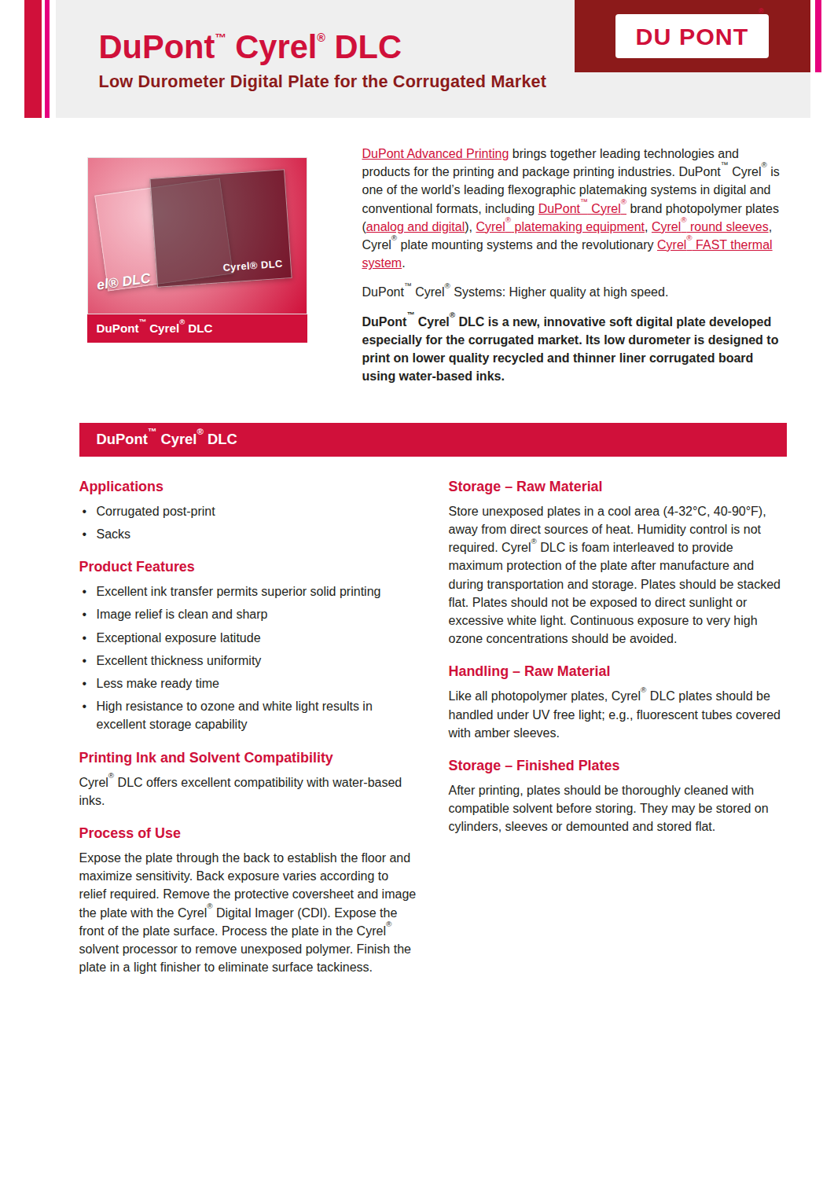DU PONT®
DuPont™ Cyrel® DLC
Low Durometer Digital Plate for the Corrugated Market
el® DLC
DuPont™ Cyrel® DLC
DuPont Advanced Printing brings together leading technologies and products for the printing and package printing industries. DuPont™ Cyrel® is one of the world’s leading flexographic platemaking systems in digital and conventional formats, including DuPont™ Cyrel® brand photopolymer plates (analog and digital), Cyrel® platemaking equipment, Cyrel® round sleeves, Cyrel® plate mounting systems and the revolutionary Cyrel® FAST thermal system.
DuPont™ Cyrel® Systems: Higher quality at high speed.
DuPont™ Cyrel® DLC is a new, innovative soft digital plate developed especially for the corrugated market. Its low durometer is designed to print on lower quality recycled and thinner liner corrugated board using water-based inks.
DuPont™ Cyrel® DLC
Applications
Corrugated post-print
Sacks
Product Features
Excellent ink transfer permits superior solid printing
Image relief is clean and sharp
Exceptional exposure latitude
Excellent thickness uniformity
Less make ready time
High resistance to ozone and white light results in excellent storage capability
Printing Ink and Solvent Compatibility
Cyrel® DLC offers excellent compatibility with water-based inks.
Process of Use
Expose the plate through the back to establish the floor and maximize sensitivity. Back exposure varies according to relief required. Remove the protective coversheet and image the plate with the Cyrel® Digital Imager (CDI). Expose the front of the plate surface. Process the plate in the Cyrel® solvent processor to remove unexposed polymer. Finish the plate in a light finisher to eliminate surface tackiness.
Storage – Raw Material
Store unexposed plates in a cool area (4-32°C, 40-90°F), away from direct sources of heat. Humidity control is not required. Cyrel® DLC is foam interleaved to provide maximum protection of the plate after manufacture and during transportation and storage. Plates should be stacked flat. Plates should not be exposed to direct sunlight or excessive white light. Continuous exposure to very high ozone concentrations should be avoided.
Handling – Raw Material
Like all photopolymer plates, Cyrel® DLC plates should be handled under UV free light; e.g., fluorescent tubes covered with amber sleeves.
Storage – Finished Plates
After printing, plates should be thoroughly cleaned with compatible solvent before storing. They may be stored on cylinders, sleeves or demounted and stored flat.